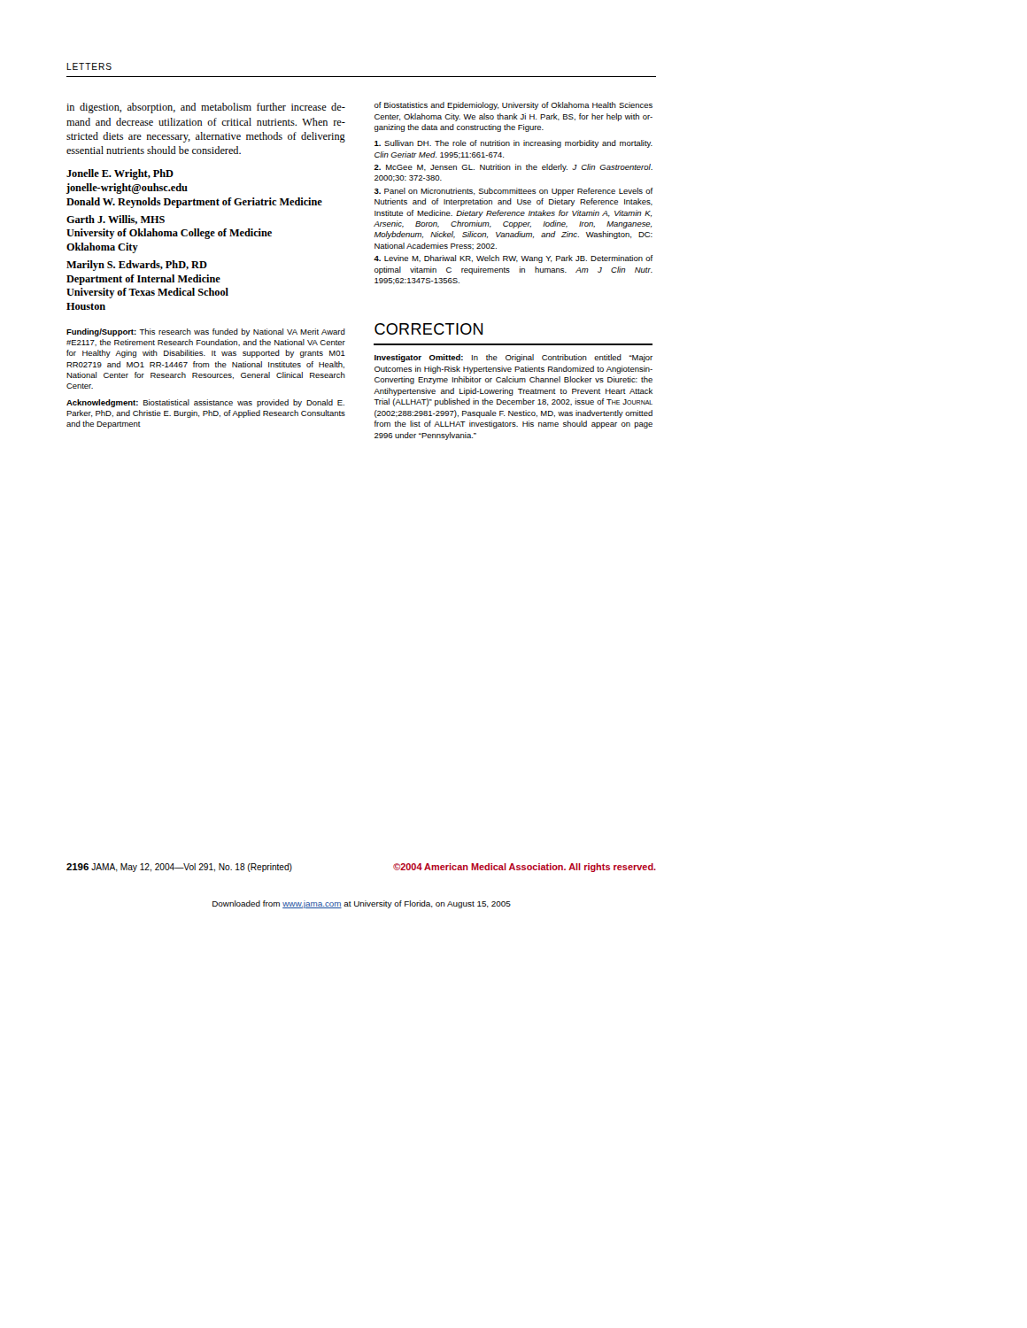LETTERS
in digestion, absorption, and metabolism further increase demand and decrease utilization of critical nutrients. When restricted diets are necessary, alternative methods of delivering essential nutrients should be considered.
Jonelle E. Wright, PhD
jonelle-wright@ouhsc.edu
Donald W. Reynolds Department of Geriatric Medicine
Garth J. Willis, MHS
University of Oklahoma College of Medicine
Oklahoma City
Marilyn S. Edwards, PhD, RD
Department of Internal Medicine
University of Texas Medical School
Houston
Funding/Support: This research was funded by National VA Merit Award #E2117, the Retirement Research Foundation, and the National VA Center for Healthy Aging with Disabilities. It was supported by grants M01 RR02719 and MO1 RR-14467 from the National Institutes of Health, National Center for Research Resources, General Clinical Research Center.
Acknowledgment: Biostatistical assistance was provided by Donald E. Parker, PhD, and Christie E. Burgin, PhD, of Applied Research Consultants and the Department
of Biostatistics and Epidemiology, University of Oklahoma Health Sciences Center, Oklahoma City. We also thank Ji H. Park, BS, for her help with organizing the data and constructing the Figure.
1. Sullivan DH. The role of nutrition in increasing morbidity and mortality. Clin Geriatr Med. 1995;11:661-674.
2. McGee M, Jensen GL. Nutrition in the elderly. J Clin Gastroenterol. 2000;30: 372-380.
3. Panel on Micronutrients, Subcommittees on Upper Reference Levels of Nutrients and of Interpretation and Use of Dietary Reference Intakes, Institute of Medicine. Dietary Reference Intakes for Vitamin A, Vitamin K, Arsenic, Boron, Chromium, Copper, Iodine, Iron, Manganese, Molybdenum, Nickel, Silicon, Vanadium, and Zinc. Washington, DC: National Academies Press; 2002.
4. Levine M, Dhariwal KR, Welch RW, Wang Y, Park JB. Determination of optimal vitamin C requirements in humans. Am J Clin Nutr. 1995;62:1347S-1356S.
CORRECTION
Investigator Omitted: In the Original Contribution entitled “Major Outcomes in High-Risk Hypertensive Patients Randomized to Angiotensin-Converting Enzyme Inhibitor or Calcium Channel Blocker vs Diuretic: the Antihypertensive and Lipid-Lowering Treatment to Prevent Heart Attack Trial (ALLHAT)” published in the December 18, 2002, issue of The Journal (2002;288:2981-2997), Pasquale F. Nestico, MD, was inadvertently omitted from the list of ALLHAT investigators. His name should appear on page 2996 under “Pennsylvania.”
2196 JAMA, May 12, 2004—Vol 291, No. 18 (Reprinted)
©2004 American Medical Association. All rights reserved.
Downloaded from www.jama.com at University of Florida, on August 15, 2005